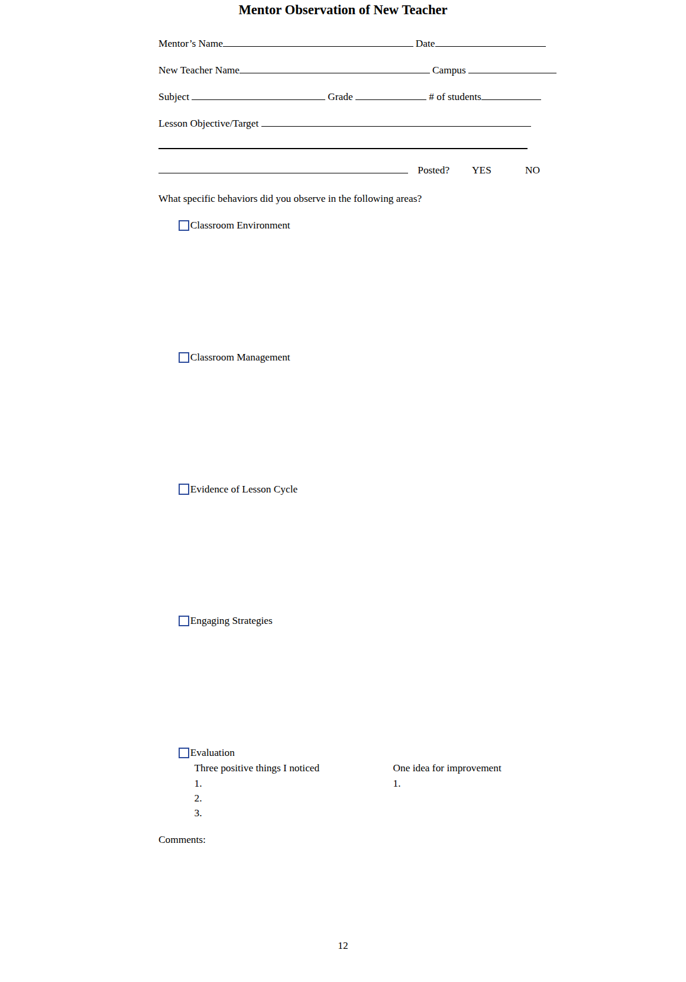Mentor Observation of New Teacher
Mentor’s Name Date
New Teacher Name Campus
Subject Grade # of students
Lesson Objective/Target
Posted? YES NO
What specific behaviors did you observe in the following areas?
Classroom Environment
Classroom Management
Evidence of Lesson Cycle
Engaging Strategies
Evaluation
Three positive things I noticed
1.
2.
3.
One idea for improvement
1.
Comments:
12